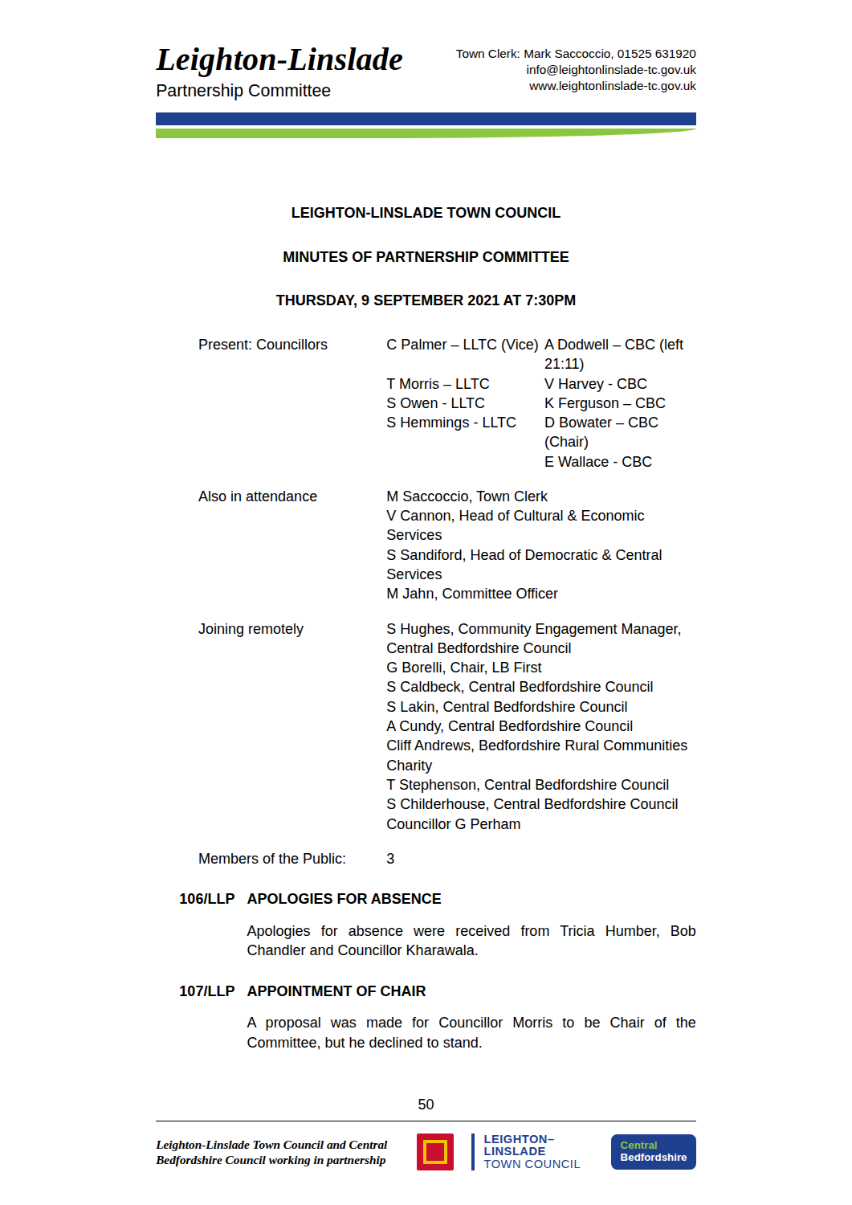Leighton-Linslade
Partnership Committee
Town Clerk: Mark Saccoccio, 01525 631920
info@leightonlinslade-tc.gov.uk
www.leightonlinslade-tc.gov.uk
LEIGHTON-LINSLADE TOWN COUNCIL
MINUTES OF PARTNERSHIP COMMITTEE
THURSDAY, 9 SEPTEMBER 2021 AT 7:30PM
| Present: Councillors | C Palmer – LLTC (Vice) | A Dodwell – CBC (left 21:11) |
| | T Morris – LLTC | V Harvey - CBC |
| | S Owen - LLTC | K Ferguson – CBC |
| | S Hemmings - LLTC | D Bowater – CBC (Chair) |
| | | E Wallace - CBC |
| Also in attendance | M Saccoccio, Town Clerk |
| | V Cannon, Head of Cultural & Economic Services |
| | S Sandiford, Head of Democratic & Central Services |
| | M Jahn, Committee Officer |
| Joining remotely | S Hughes, Community Engagement Manager, Central Bedfordshire Council |
| | G Borelli, Chair, LB First |
| | S Caldbeck, Central Bedfordshire Council |
| | S Lakin, Central Bedfordshire Council |
| | A Cundy, Central Bedfordshire Council |
| | Cliff Andrews, Bedfordshire Rural Communities Charity |
| | T Stephenson, Central Bedfordshire Council |
| | S Childerhouse, Central Bedfordshire Council |
| | Councillor G Perham |
| Members of the Public: | 3 |
106/LLP
Apologies for Absence
Apologies for absence were received from Tricia Humber, Bob Chandler and Councillor Kharawala.
107/LLP
Appointment of Chair
A proposal was made for Councillor Morris to be Chair of the Committee, but he declined to stand.
50
Leighton-Linslade Town Council and Central Bedfordshire Council working in partnership
LEIGHTON–LINSLADE
TOWN COUNCIL
Central
Bedfordshire